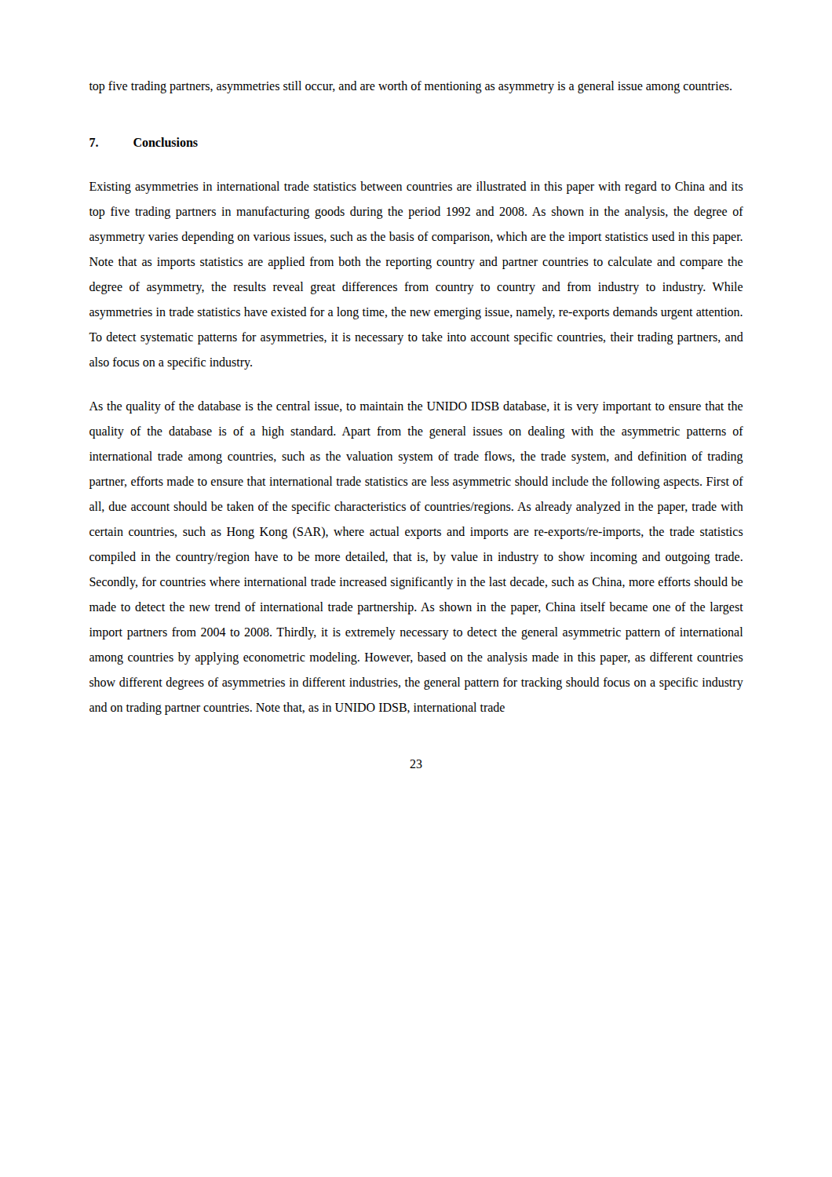top five trading partners, asymmetries still occur, and are worth of mentioning as asymmetry is a general issue among countries.
7. Conclusions
Existing asymmetries in international trade statistics between countries are illustrated in this paper with regard to China and its top five trading partners in manufacturing goods during the period 1992 and 2008. As shown in the analysis, the degree of asymmetry varies depending on various issues, such as the basis of comparison, which are the import statistics used in this paper. Note that as imports statistics are applied from both the reporting country and partner countries to calculate and compare the degree of asymmetry, the results reveal great differences from country to country and from industry to industry. While asymmetries in trade statistics have existed for a long time, the new emerging issue, namely, re-exports demands urgent attention. To detect systematic patterns for asymmetries, it is necessary to take into account specific countries, their trading partners, and also focus on a specific industry.
As the quality of the database is the central issue, to maintain the UNIDO IDSB database, it is very important to ensure that the quality of the database is of a high standard. Apart from the general issues on dealing with the asymmetric patterns of international trade among countries, such as the valuation system of trade flows, the trade system, and definition of trading partner, efforts made to ensure that international trade statistics are less asymmetric should include the following aspects. First of all, due account should be taken of the specific characteristics of countries/regions. As already analyzed in the paper, trade with certain countries, such as Hong Kong (SAR), where actual exports and imports are re-exports/re-imports, the trade statistics compiled in the country/region have to be more detailed, that is, by value in industry to show incoming and outgoing trade. Secondly, for countries where international trade increased significantly in the last decade, such as China, more efforts should be made to detect the new trend of international trade partnership. As shown in the paper, China itself became one of the largest import partners from 2004 to 2008. Thirdly, it is extremely necessary to detect the general asymmetric pattern of international among countries by applying econometric modeling. However, based on the analysis made in this paper, as different countries show different degrees of asymmetries in different industries, the general pattern for tracking should focus on a specific industry and on trading partner countries. Note that, as in UNIDO IDSB, international trade
23